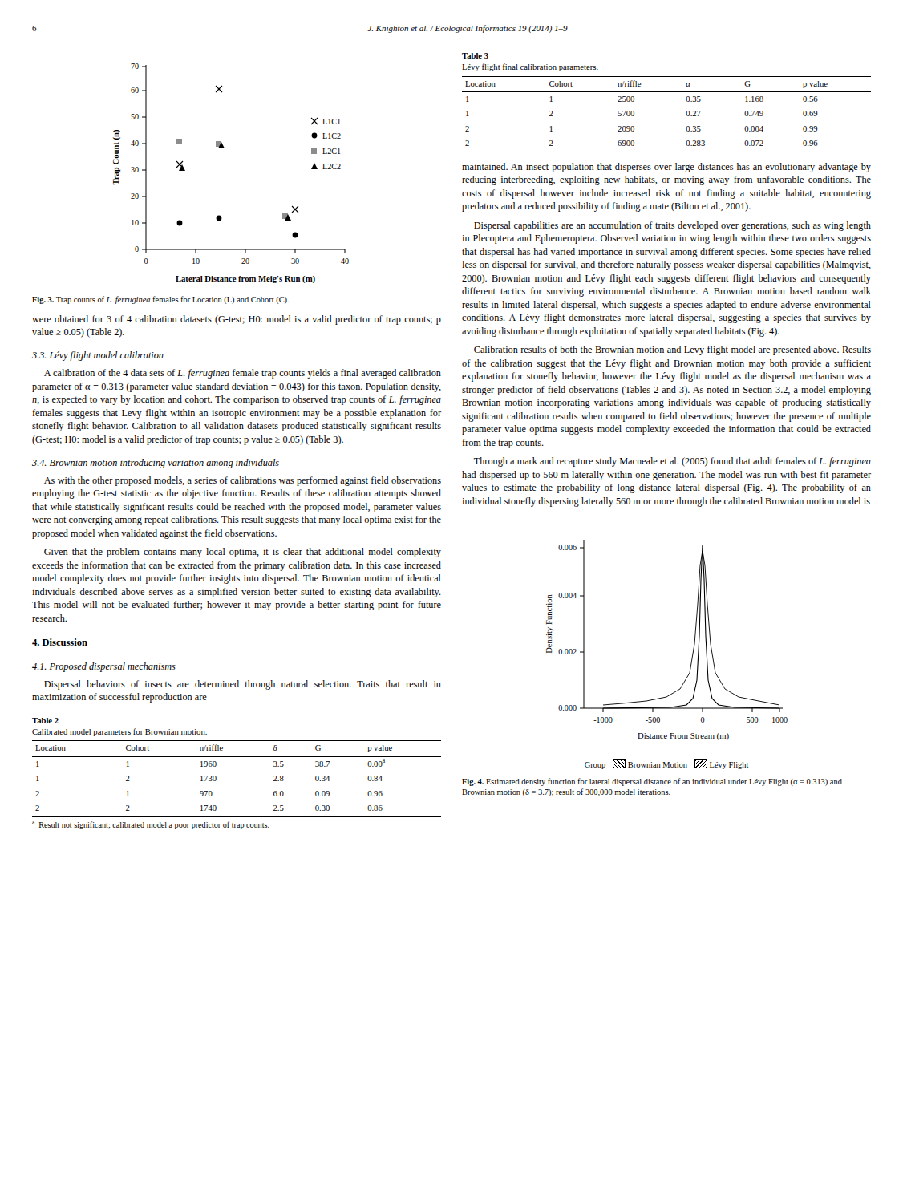6
J. Knighton et al. / Ecological Informatics 19 (2014) 1–9
0 10 20 30 40 50 60 70 0 10 20 30 40 Lateral Distance from Meig's Run (m) Trap Count (n) L1C1 L1C2 L2C1 L2C2
Fig. 3. Trap counts of L. ferruginea females for Location (L) and Cohort (C).
were obtained for 3 of 4 calibration datasets (G-test; H0: model is a valid predictor of trap counts; p value ≥ 0.05) (Table 2).
3.3. Lévy flight model calibration
A calibration of the 4 data sets of L. ferruginea female trap counts yields a final averaged calibration parameter of α = 0.313 (parameter value standard deviation = 0.043) for this taxon. Population density, n, is expected to vary by location and cohort. The comparison to observed trap counts of L. ferruginea females suggests that Levy flight within an isotropic environment may be a possible explanation for stonefly flight behavior. Calibration to all validation datasets produced statistically significant results (G-test; H0: model is a valid predictor of trap counts; p value ≥ 0.05) (Table 3).
3.4. Brownian motion introducing variation among individuals
As with the other proposed models, a series of calibrations was performed against field observations employing the G-test statistic as the objective function. Results of these calibration attempts showed that while statistically significant results could be reached with the proposed model, parameter values were not converging among repeat calibrations. This result suggests that many local optima exist for the proposed model when validated against the field observations.
Given that the problem contains many local optima, it is clear that additional model complexity exceeds the information that can be extracted from the primary calibration data. In this case increased model complexity does not provide further insights into dispersal. The Brownian motion of identical individuals described above serves as a simplified version better suited to existing data availability. This model will not be evaluated further; however it may provide a better starting point for future research.
4. Discussion
4.1. Proposed dispersal mechanisms
Dispersal behaviors of insects are determined through natural selection. Traits that result in maximization of successful reproduction are
Table 2 Calibrated model parameters for Brownian motion.
| Location | Cohort | n/riffle | δ | G | p value |
| --- | --- | --- | --- | --- | --- |
| 1 | 1 | 1960 | 3.5 | 38.7 | 0.00 a |
| 1 | 2 | 1730 | 2.8 | 0.34 | 0.84 |
| 2 | 1 | 970 | 6.0 | 0.09 | 0.96 |
| 2 | 2 | 1740 | 2.5 | 0.30 | 0.86 |
a Result not significant; calibrated model a poor predictor of trap counts.
Table 3 Lévy flight final calibration parameters.
| Location | Cohort | n/riffle | α | G | p value |
| --- | --- | --- | --- | --- | --- |
| 1 | 1 | 2500 | 0.35 | 1.168 | 0.56 |
| 1 | 2 | 5700 | 0.27 | 0.749 | 0.69 |
| 2 | 1 | 2090 | 0.35 | 0.004 | 0.99 |
| 2 | 2 | 6900 | 0.283 | 0.072 | 0.96 |
maintained. An insect population that disperses over large distances has an evolutionary advantage by reducing interbreeding, exploiting new habitats, or moving away from unfavorable conditions. The costs of dispersal however include increased risk of not finding a suitable habitat, encountering predators and a reduced possibility of finding a mate (Bilton et al., 2001).
Dispersal capabilities are an accumulation of traits developed over generations, such as wing length in Plecoptera and Ephemeroptera. Observed variation in wing length within these two orders suggests that dispersal has had varied importance in survival among different species. Some species have relied less on dispersal for survival, and therefore naturally possess weaker dispersal capabilities (Malmqvist, 2000). Brownian motion and Lévy flight each suggests different flight behaviors and consequently different tactics for surviving environmental disturbance. A Brownian motion based random walk results in limited lateral dispersal, which suggests a species adapted to endure adverse environmental conditions. A Lévy flight demonstrates more lateral dispersal, suggesting a species that survives by avoiding disturbance through exploitation of spatially separated habitats (Fig. 4).
Calibration results of both the Brownian motion and Levy flight model are presented above. Results of the calibration suggest that the Lévy flight and Brownian motion may both provide a sufficient explanation for stonefly behavior, however the Lévy flight model as the dispersal mechanism was a stronger predictor of field observations (Tables 2 and 3). As noted in Section 3.2, a model employing Brownian motion incorporating variations among individuals was capable of producing statistically significant calibration results when compared to field observations; however the presence of multiple parameter value optima suggests model complexity exceeded the information that could be extracted from the trap counts.
Through a mark and recapture study Macneale et al. (2005) found that adult females of L. ferruginea had dispersed up to 560 m laterally within one generation. The model was run with best fit parameter values to estimate the probability of long distance lateral dispersal (Fig. 4). The probability of an individual stonefly dispersing laterally 560 m or more through the calibrated Brownian motion model is
0.000 0.002 0.004 0.006 -1000 -500 0 500 1000 Distance From Stream (m) Density Function
Group Brownian Motion Lévy Flight
Fig. 4. Estimated density function for lateral dispersal distance of an individual under Lévy Flight (α = 0.313) and Brownian motion (δ = 3.7); result of 300,000 model iterations.